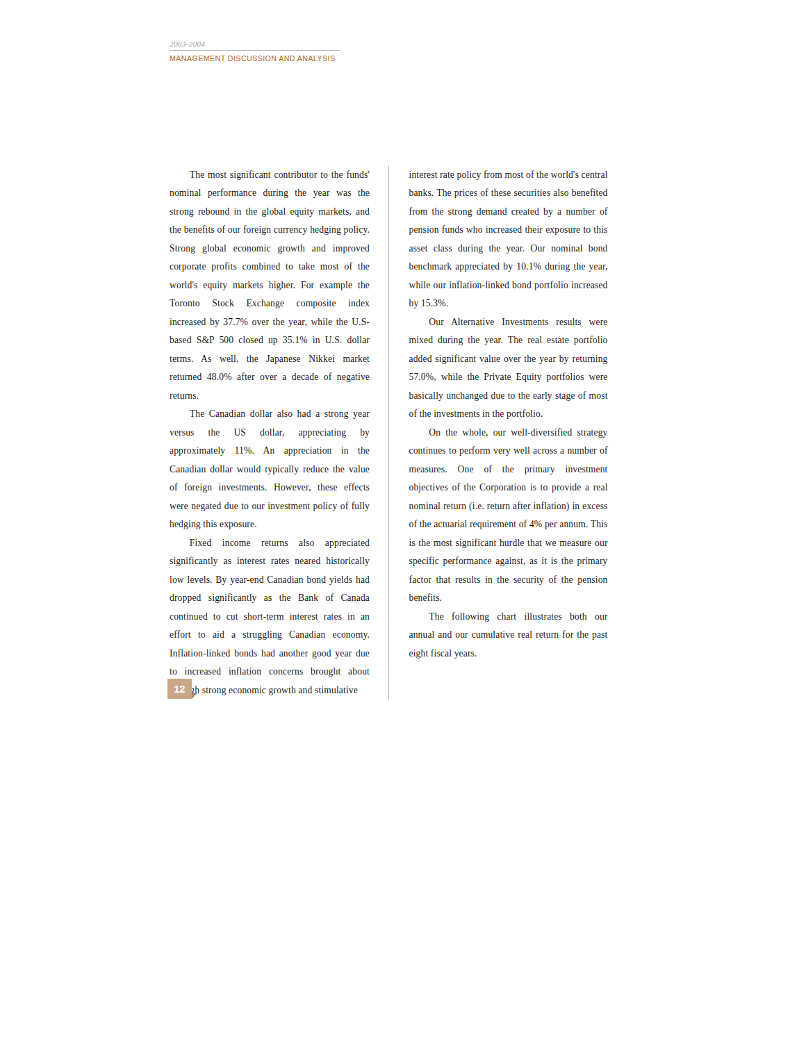2003-2004
MANAGEMENT DISCUSSION AND ANALYSIS
The most significant contributor to the funds' nominal performance during the year was the strong rebound in the global equity markets, and the benefits of our foreign currency hedging policy. Strong global economic growth and improved corporate profits combined to take most of the world's equity markets higher. For example the Toronto Stock Exchange composite index increased by 37.7% over the year, while the U.S-based S&P 500 closed up 35.1% in U.S. dollar terms. As well, the Japanese Nikkei market returned 48.0% after over a decade of negative returns.
The Canadian dollar also had a strong year versus the US dollar, appreciating by approximately 11%. An appreciation in the Canadian dollar would typically reduce the value of foreign investments. However, these effects were negated due to our investment policy of fully hedging this exposure.
Fixed income returns also appreciated significantly as interest rates neared historically low levels. By year-end Canadian bond yields had dropped significantly as the Bank of Canada continued to cut short-term interest rates in an effort to aid a struggling Canadian economy. Inflation-linked bonds had another good year due to increased inflation concerns brought about through strong economic growth and stimulative
interest rate policy from most of the world's central banks. The prices of these securities also benefited from the strong demand created by a number of pension funds who increased their exposure to this asset class during the year. Our nominal bond benchmark appreciated by 10.1% during the year, while our inflation-linked bond portfolio increased by 15.3%.
Our Alternative Investments results were mixed during the year. The real estate portfolio added significant value over the year by returning 57.0%, while the Private Equity portfolios were basically unchanged due to the early stage of most of the investments in the portfolio.
On the whole, our well-diversified strategy continues to perform very well across a number of measures. One of the primary investment objectives of the Corporation is to provide a real nominal return (i.e. return after inflation) in excess of the actuarial requirement of 4% per annum. This is the most significant hurdle that we measure our specific performance against, as it is the primary factor that results in the security of the pension benefits.
The following chart illustrates both our annual and our cumulative real return for the past eight fiscal years.
12